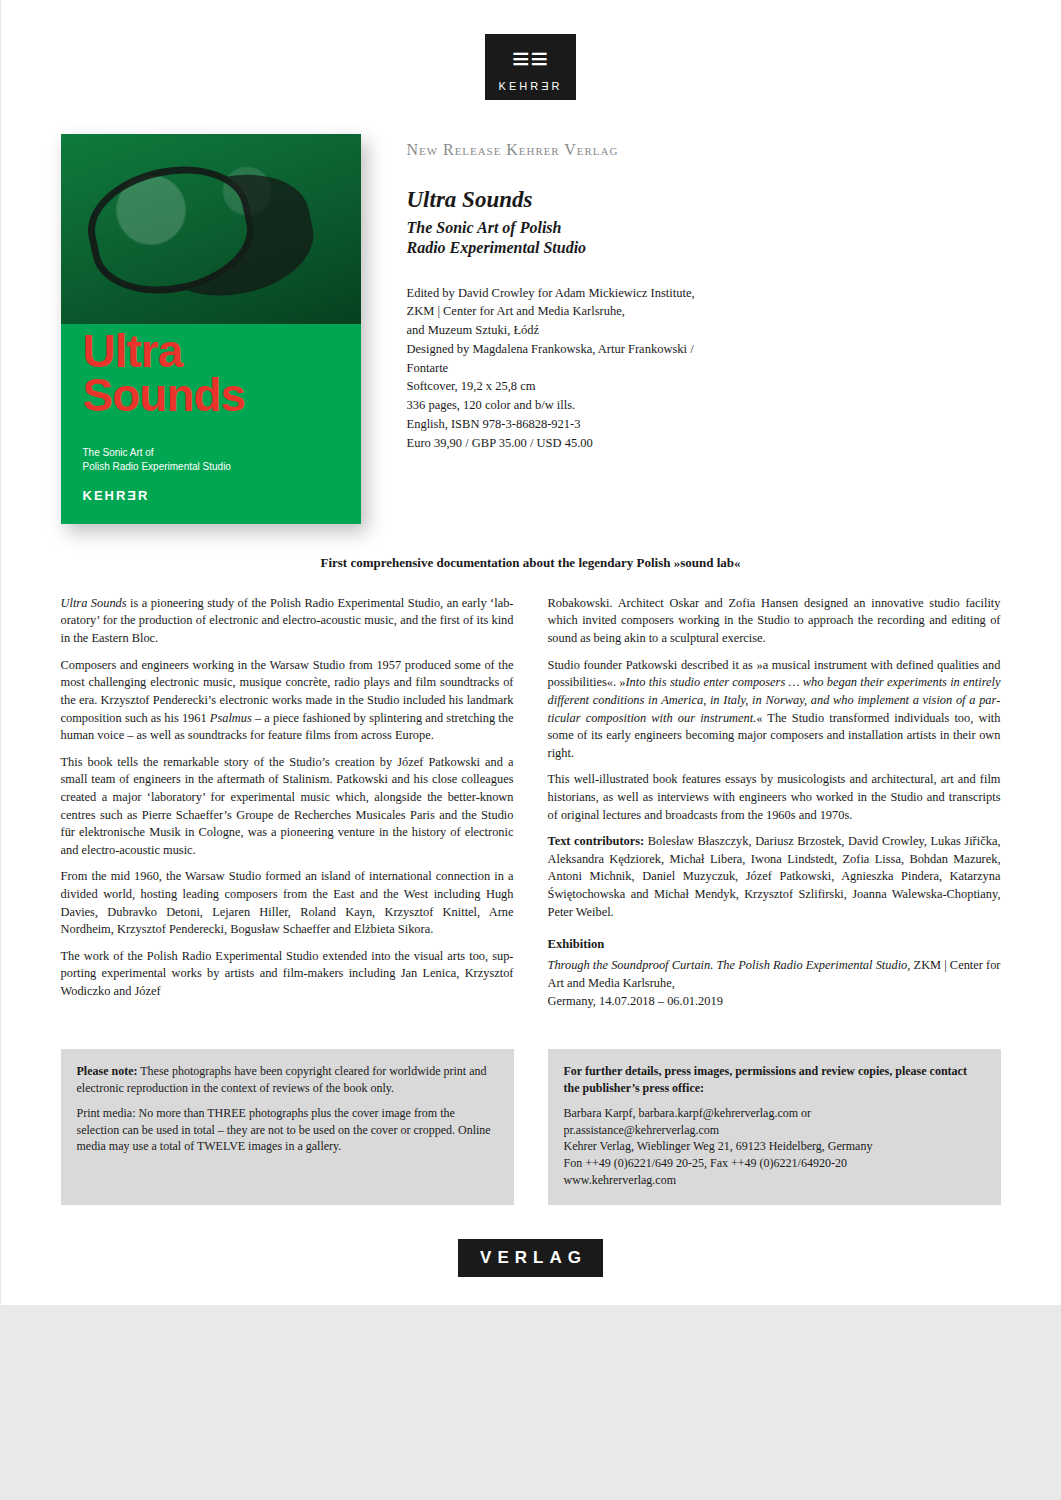≡≡ KEHRƎR
Ultra
Sounds
The Sonic Art of
Polish Radio Experimental Studio
KEHRƎR
New Release Kehrer Verlag
Ultra Sounds
The Sonic Art of Polish
Radio Experimental Studio
Edited by David Crowley for Adam Mickiewicz Institute,
ZKM | Center for Art and Media Karlsruhe,
and Muzeum Sztuki, Łódź
Designed by Magdalena Frankowska, Artur Frankowski /
Fontarte
Softcover, 19,2 x 25,8 cm
336 pages, 120 color and b/w ills.
English, ISBN 978-3-86828-921-3
Euro 39,90 / GBP 35.00 / USD 45.00
First comprehensive documentation about the legendary Polish »sound lab«
Ultra Sounds is a pioneering study of the Polish Radio Experimental Studio, an early ‘laboratory’ for the production of electronic and electro-acoustic music, and the first of its kind in the Eastern Bloc.
Composers and engineers working in the Warsaw Studio from 1957 produced some of the most challenging electronic music, musique concrète, radio plays and film soundtracks of the era. Krzysztof Penderecki’s electronic works made in the Studio included his landmark composition such as his 1961 Psalmus – a piece fashioned by splintering and stretching the human voice – as well as soundtracks for feature films from across Europe.
This book tells the remarkable story of the Studio’s creation by Józef Patkowski and a small team of engineers in the aftermath of Stalinism. Patkowski and his close colleagues created a major ‘laboratory’ for experimental music which, alongside the better-known centres such as Pierre Schaeffer’s Groupe de Recherches Musicales Paris and the Studio für elektronische Musik in Cologne, was a pioneering venture in the history of electronic and electro-acoustic music.
From the mid 1960, the Warsaw Studio formed an island of international connection in a divided world, hosting leading composers from the East and the West including Hugh Davies, Dubravko Detoni, Lejaren Hiller, Roland Kayn, Krzysztof Knittel, Arne Nordheim, Krzysztof Penderecki, Bogusław Schaeffer and Elżbieta Sikora.
The work of the Polish Radio Experimental Studio extended into the visual arts too, supporting experimental works by artists and film-makers including Jan Lenica, Krzysztof Wodiczko and Józef
Robakowski. Architect Oskar and Zofia Hansen designed an innovative studio facility which invited composers working in the Studio to approach the recording and editing of sound as being akin to a sculptural exercise.
Studio founder Patkowski described it as »a musical instrument with defined qualities and possibilities«. »Into this studio enter composers … who began their experiments in entirely different conditions in America, in Italy, in Norway, and who implement a vision of a particular composition with our instrument.« The Studio transformed individuals too, with some of its early engineers becoming major composers and installation artists in their own right.
This well-illustrated book features essays by musicologists and architectural, art and film historians, as well as interviews with engineers who worked in the Studio and transcripts of original lectures and broadcasts from the 1960s and 1970s.
Text contributors: Bolesław Błaszczyk, Dariusz Brzostek, David Crowley, Lukas Jiřička, Aleksandra Kędziorek, Michał Libera, Iwona Lindstedt, Zofia Lissa, Bohdan Mazurek, Antoni Michnik, Daniel Muzyczuk, Józef Patkowski, Agnieszka Pindera, Katarzyna Świętochowska and Michał Mendyk, Krzysztof Szlifirski, Joanna Walewska-Choptiany, Peter Weibel.
Exhibition
Through the Soundproof Curtain. The Polish Radio Experimental Studio, ZKM | Center for Art and Media Karlsruhe,
Germany, 14.07.2018 – 06.01.2019
Please note: These photographs have been copyright cleared for worldwide print and electronic reproduction in the context of reviews of the book only.
Print media: No more than THREE photographs plus the cover image from the selection can be used in total – they are not to be used on the cover or cropped. Online media may use a total of TWELVE images in a gallery.
For further details, press images, permissions and review copies, please contact the publisher’s press office:
Barbara Karpf, barbara.karpf@kehrerverlag.com or
pr.assistance@kehrerverlag.com
Kehrer Verlag, Wieblinger Weg 21, 69123 Heidelberg, Germany
Fon ++49 (0)6221/649 20-25, Fax ++49 (0)6221/64920-20
www.kehrerverlag.com
VERLAG